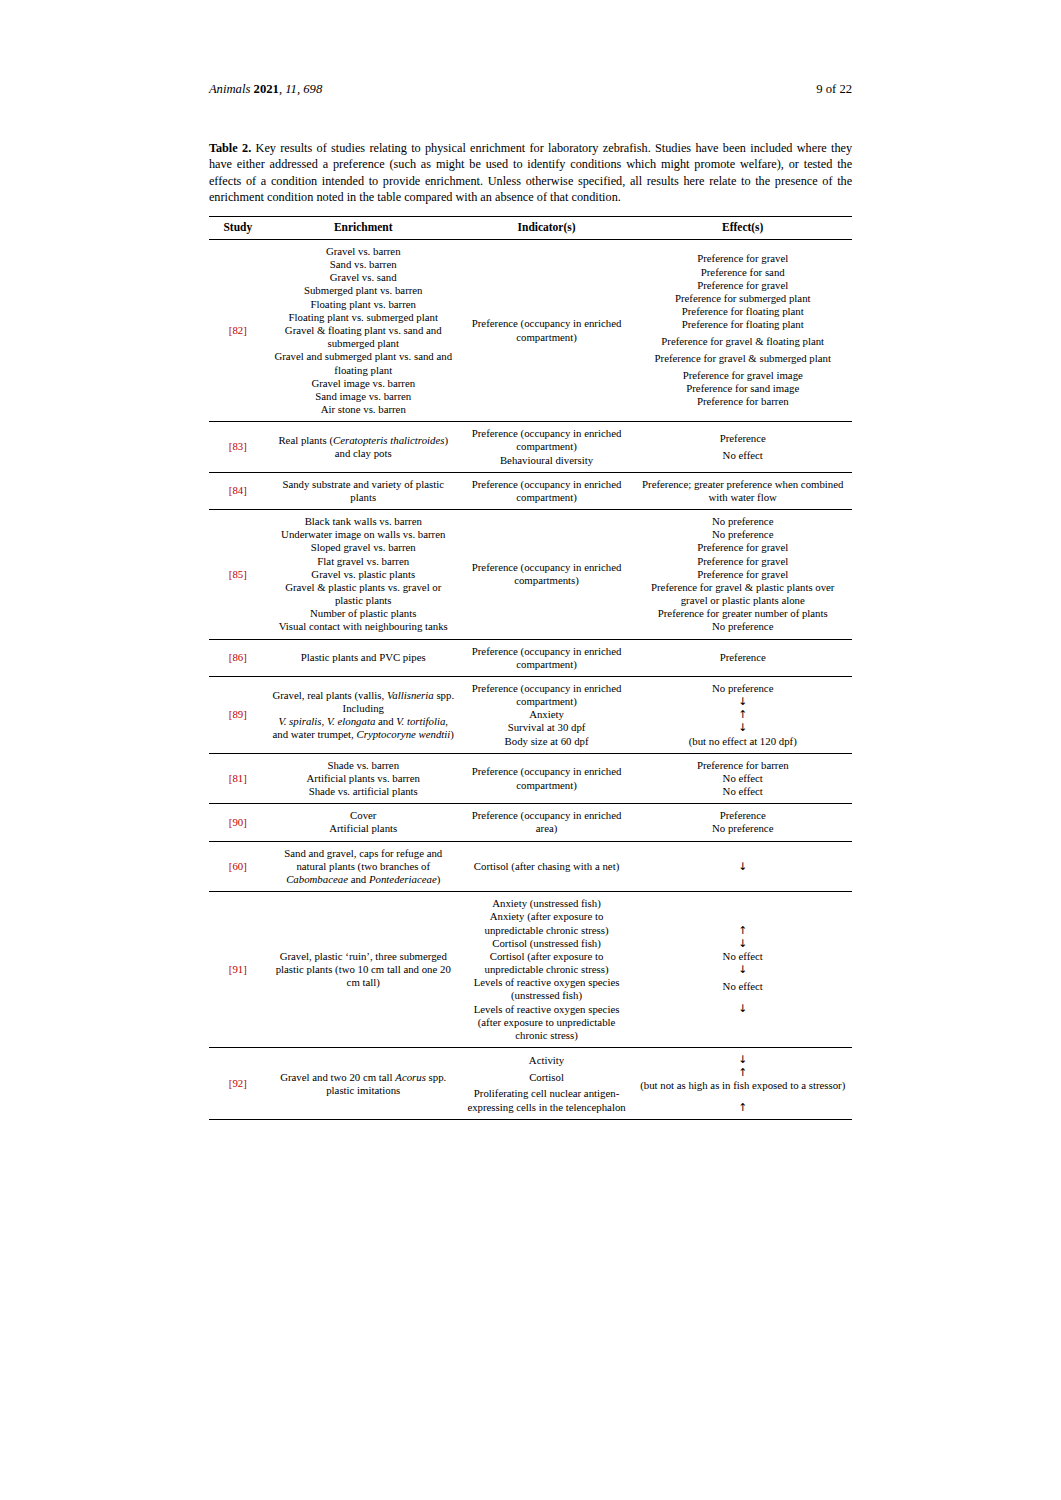Animals 2021, 11, 698
9 of 22
Table 2. Key results of studies relating to physical enrichment for laboratory zebrafish. Studies have been included where they have either addressed a preference (such as might be used to identify conditions which might promote welfare), or tested the effects of a condition intended to provide enrichment. Unless otherwise specified, all results here relate to the presence of the enrichment condition noted in the table compared with an absence of that condition.
| Study | Enrichment | Indicator(s) | Effect(s) |
| --- | --- | --- | --- |
| [ 82 ] | Gravel vs. barren Sand vs. barren Gravel vs. sand Submerged plant vs. barren Floating plant vs. barren Floating plant vs. submerged plant Gravel & floating plant vs. sand and submerged plant Gravel and submerged plant vs. sand and floating plant Gravel image vs. barren Sand image vs. barren Air stone vs. barren | Preference (occupancy in enriched compartment) | Preference for gravel Preference for sand Preference for gravel Preference for submerged plant Preference for floating plant Preference for floating plant Preference for gravel & floating plant Preference for gravel & submerged plant Preference for gravel image Preference for sand image Preference for barren |
| [ 83 ] | Real plants ( Ceratopteris thalictroides ) and clay pots | Preference (occupancy in enriched compartment) Behavioural diversity | Preference No effect |
| [ 84 ] | Sandy substrate and variety of plastic plants | Preference (occupancy in enriched compartment) | Preference; greater preference when combined with water flow |
| [ 85 ] | Black tank walls vs. barren Underwater image on walls vs. barren Sloped gravel vs. barren Flat gravel vs. barren Gravel vs. plastic plants Gravel & plastic plants vs. gravel or plastic plants Number of plastic plants Visual contact with neighbouring tanks | Preference (occupancy in enriched compartments) | No preference No preference Preference for gravel Preference for gravel Preference for gravel Preference for gravel & plastic plants over gravel or plastic plants alone Preference for greater number of plants No preference |
| [ 86 ] | Plastic plants and PVC pipes | Preference (occupancy in enriched compartment) | Preference |
| [ 89 ] | Gravel, real plants (vallis, Vallisneria spp. Including V. spiralis , V. elongata and V. tortifolia , and water trumpet, Cryptocoryne wendtii ) | Preference (occupancy in enriched compartment) Anxiety Survival at 30 dpf Body size at 60 dpf | No preference ↓ ↑ ↓ (but no effect at 120 dpf) |
| [ 81 ] | Shade vs. barren Artificial plants vs. barren Shade vs. artificial plants | Preference (occupancy in enriched compartment) | Preference for barren No effect No effect |
| [ 90 ] | Cover Artificial plants | Preference (occupancy in enriched area) | Preference No preference |
| [ 60 ] | Sand and gravel, caps for refuge and natural plants (two branches of Cabombaceae and Pontederiaceae ) | Cortisol (after chasing with a net) | ↓ |
| [ 91 ] | Gravel, plastic ‘ruin’, three submerged plastic plants (two 10 cm tall and one 20 cm tall) | Anxiety (unstressed fish) Anxiety (after exposure to unpredictable chronic stress) Cortisol (unstressed fish) Cortisol (after exposure to unpredictable chronic stress) Levels of reactive oxygen species (unstressed fish) Levels of reactive oxygen species (after exposure to unpredictable chronic stress) | ↑ ↓ No effect ↓ No effect ↓ |
| [ 92 ] | Gravel and two 20 cm tall Acorus spp. plastic imitations | Activity Cortisol Proliferating cell nuclear antigen-expressing cells in the telencephalon | ↓ ↑ (but not as high as in fish exposed to a stressor) ↑ |